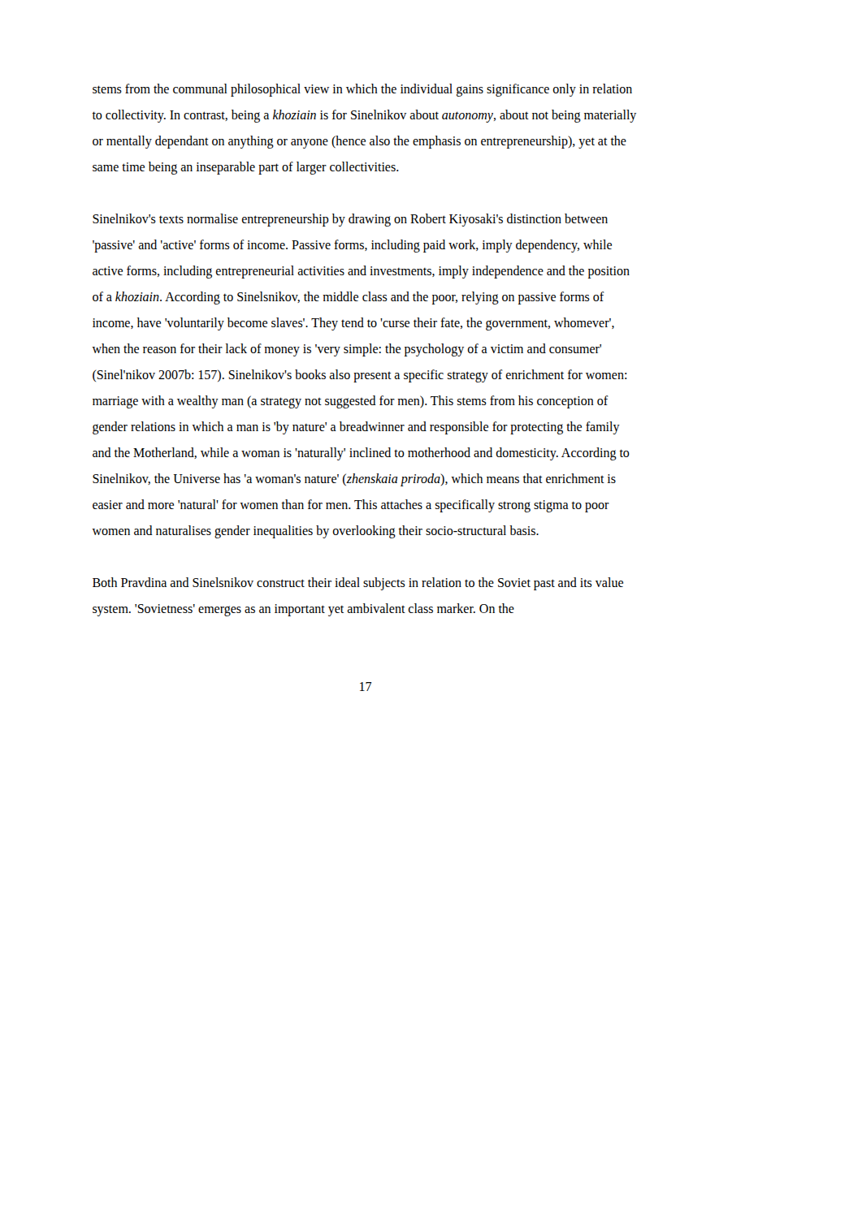stems from the communal philosophical view in which the individual gains significance only in relation to collectivity. In contrast, being a khoziain is for Sinelnikov about autonomy, about not being materially or mentally dependant on anything or anyone (hence also the emphasis on entrepreneurship), yet at the same time being an inseparable part of larger collectivities.
Sinelnikov's texts normalise entrepreneurship by drawing on Robert Kiyosaki's distinction between 'passive' and 'active' forms of income. Passive forms, including paid work, imply dependency, while active forms, including entrepreneurial activities and investments, imply independence and the position of a khoziain. According to Sinelsnikov, the middle class and the poor, relying on passive forms of income, have 'voluntarily become slaves'. They tend to 'curse their fate, the government, whomever', when the reason for their lack of money is 'very simple: the psychology of a victim and consumer' (Sinel'nikov 2007b: 157). Sinelnikov's books also present a specific strategy of enrichment for women: marriage with a wealthy man (a strategy not suggested for men). This stems from his conception of gender relations in which a man is 'by nature' a breadwinner and responsible for protecting the family and the Motherland, while a woman is 'naturally' inclined to motherhood and domesticity. According to Sinelnikov, the Universe has 'a woman's nature' (zhenskaia priroda), which means that enrichment is easier and more 'natural' for women than for men. This attaches a specifically strong stigma to poor women and naturalises gender inequalities by overlooking their socio-structural basis.
Both Pravdina and Sinelsnikov construct their ideal subjects in relation to the Soviet past and its value system. 'Sovietness' emerges as an important yet ambivalent class marker. On the
17